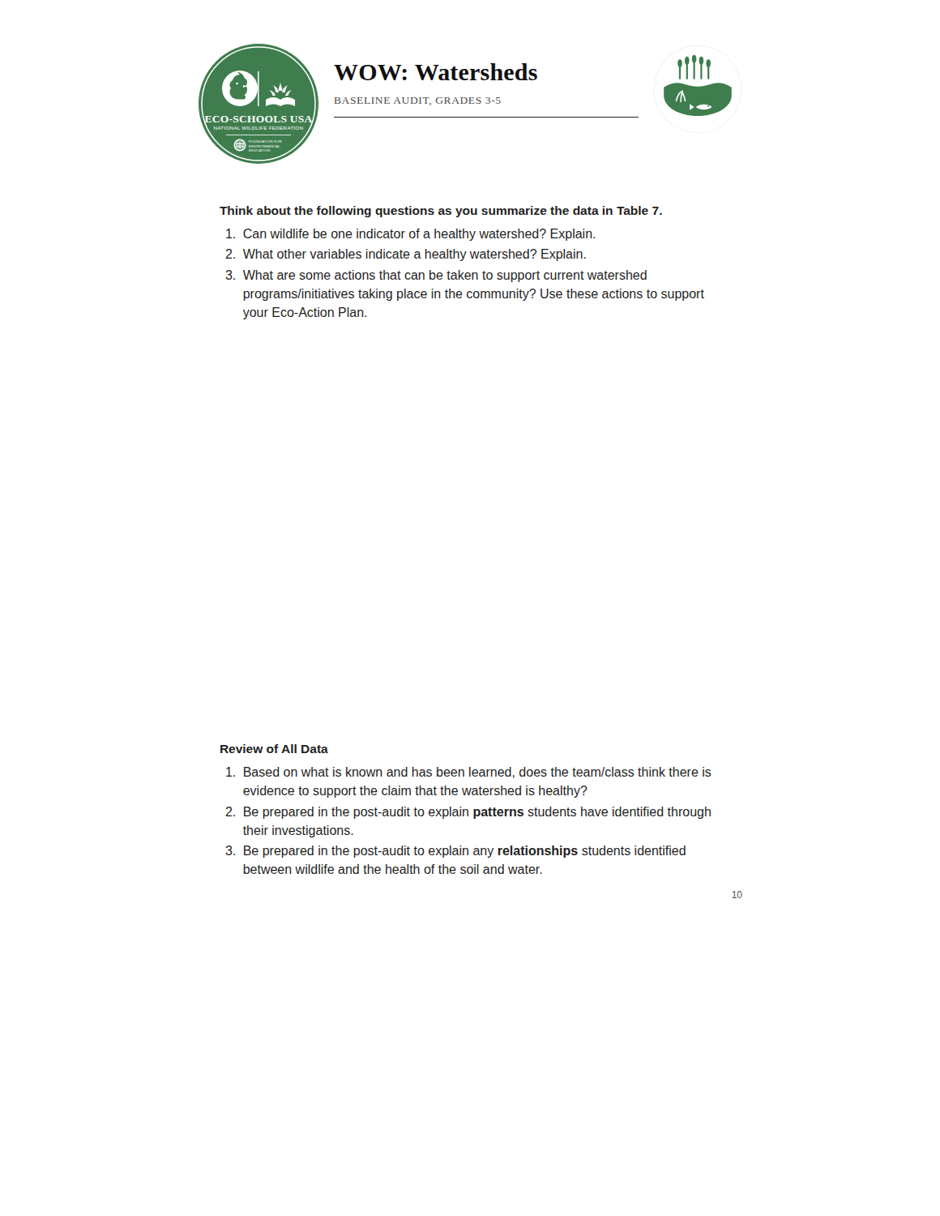ECO-SCHOOLS USA NATIONAL WILDLIFE FEDERATION FOUNDATION FOR ENVIRONMENTAL EDUCATION
WOW: Watersheds
BASELINE AUDIT, GRADES 3-5
Think about the following questions as you summarize the data in Table 7.
Can wildlife be one indicator of a healthy watershed? Explain.
What other variables indicate a healthy watershed? Explain.
What are some actions that can be taken to support current watershed programs/initiatives taking place in the community? Use these actions to support your Eco-Action Plan.
Review of All Data
Based on what is known and has been learned, does the team/class think there is evidence to support the claim that the watershed is healthy?
Be prepared in the post-audit to explain patterns students have identified through their investigations.
Be prepared in the post-audit to explain any relationships students identified between wildlife and the health of the soil and water.
10